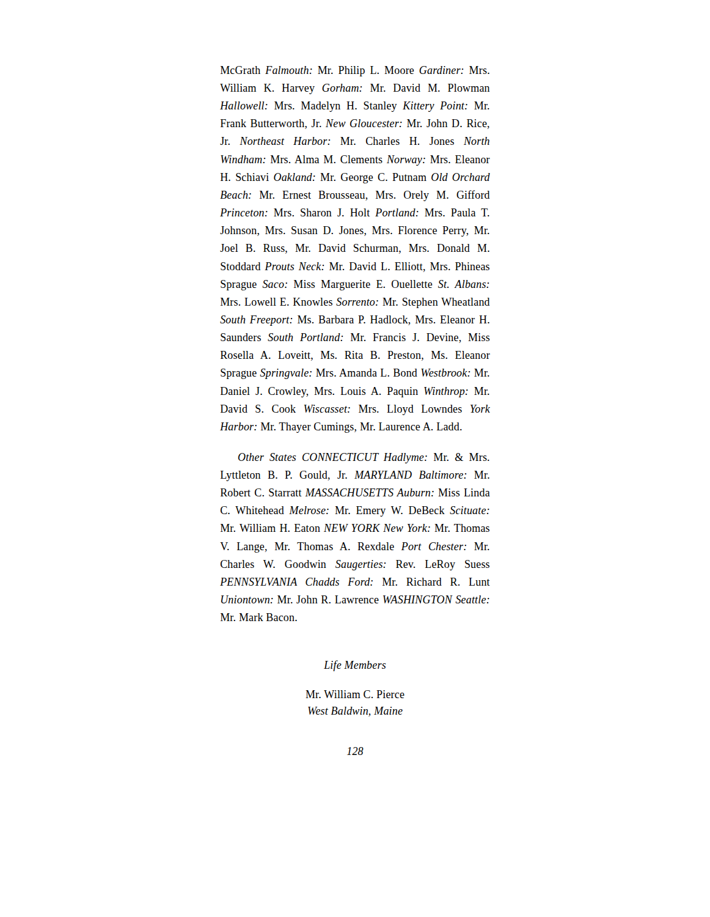McGrath Falmouth: Mr. Philip L. Moore Gardiner: Mrs. William K. Harvey Gorham: Mr. David M. Plowman Hallowell: Mrs. Madelyn H. Stanley Kittery Point: Mr. Frank Butterworth, Jr. New Gloucester: Mr. John D. Rice, Jr. Northeast Harbor: Mr. Charles H. Jones North Windham: Mrs. Alma M. Clements Norway: Mrs. Eleanor H. Schiavi Oakland: Mr. George C. Putnam Old Orchard Beach: Mr. Ernest Brousseau, Mrs. Orely M. Gifford Princeton: Mrs. Sharon J. Holt Portland: Mrs. Paula T. Johnson, Mrs. Susan D. Jones, Mrs. Florence Perry, Mr. Joel B. Russ, Mr. David Schurman, Mrs. Donald M. Stoddard Prouts Neck: Mr. David L. Elliott, Mrs. Phineas Sprague Saco: Miss Marguerite E. Ouellette St. Albans: Mrs. Lowell E. Knowles Sorrento: Mr. Stephen Wheatland South Freeport: Ms. Barbara P. Hadlock, Mrs. Eleanor H. Saunders South Portland: Mr. Francis J. Devine, Miss Rosella A. Loveitt, Ms. Rita B. Preston, Ms. Eleanor Sprague Springvale: Mrs. Amanda L. Bond Westbrook: Mr. Daniel J. Crowley, Mrs. Louis A. Paquin Winthrop: Mr. David S. Cook Wiscasset: Mrs. Lloyd Lowndes York Harbor: Mr. Thayer Cumings, Mr. Laurence A. Ladd.
Other States CONNECTICUT Hadlyme: Mr. & Mrs. Lyttleton B. P. Gould, Jr. MARYLAND Baltimore: Mr. Robert C. Starratt MASSACHUSETTS Auburn: Miss Linda C. Whitehead Melrose: Mr. Emery W. DeBeck Scituate: Mr. William H. Eaton NEW YORK New York: Mr. Thomas V. Lange, Mr. Thomas A. Rexdale Port Chester: Mr. Charles W. Goodwin Saugerties: Rev. LeRoy Suess PENNSYLVANIA Chadds Ford: Mr. Richard R. Lunt Uniontown: Mr. John R. Lawrence WASHINGTON Seattle: Mr. Mark Bacon.
Life Members
Mr. William C. Pierce
West Baldwin, Maine
128